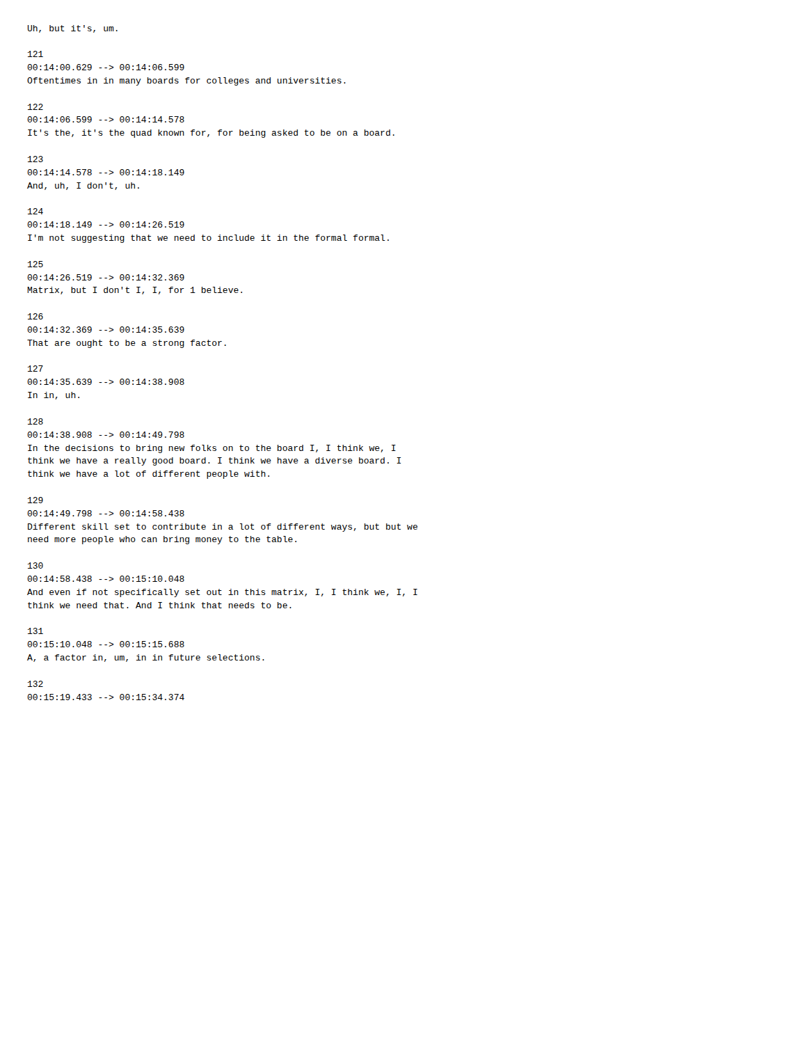Uh, but it's, um.

121
00:14:00.629 --> 00:14:06.599
Oftentimes in in many boards for colleges and universities.

122
00:14:06.599 --> 00:14:14.578
It's the, it's the quad known for, for being asked to be on a board.

123
00:14:14.578 --> 00:14:18.149
And, uh, I don't, uh.

124
00:14:18.149 --> 00:14:26.519
I'm not suggesting that we need to include it in the formal formal.

125
00:14:26.519 --> 00:14:32.369
Matrix, but I don't I, I, for 1 believe.

126
00:14:32.369 --> 00:14:35.639
That are ought to be a strong factor.

127
00:14:35.639 --> 00:14:38.908
In in, uh.

128
00:14:38.908 --> 00:14:49.798
In the decisions to bring new folks on to the board I, I think we, I
think we have a really good board. I think we have a diverse board. I
think we have a lot of different people with.

129
00:14:49.798 --> 00:14:58.438
Different skill set to contribute in a lot of different ways, but but we
need more people who can bring money to the table.

130
00:14:58.438 --> 00:15:10.048
And even if not specifically set out in this matrix, I, I think we, I, I
think we need that. And I think that needs to be.

131
00:15:10.048 --> 00:15:15.688
A, a factor in, um, in in future selections.

132
00:15:19.433 --> 00:15:34.374